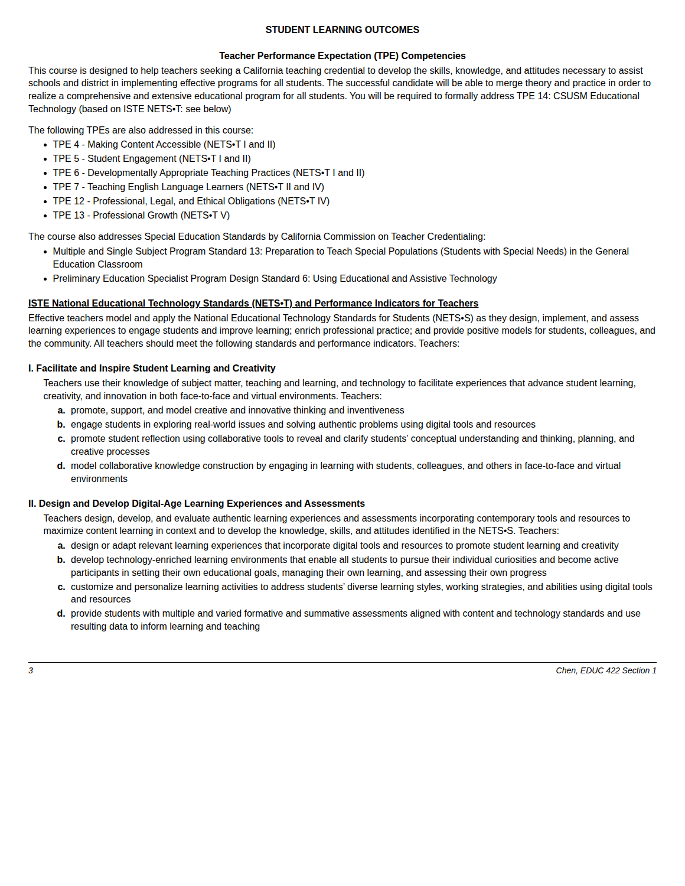STUDENT LEARNING OUTCOMES
Teacher Performance Expectation (TPE) Competencies
This course is designed to help teachers seeking a California teaching credential to develop the skills, knowledge, and attitudes necessary to assist schools and district in implementing effective programs for all students. The successful candidate will be able to merge theory and practice in order to realize a comprehensive and extensive educational program for all students. You will be required to formally address TPE 14: CSUSM Educational Technology (based on ISTE NETS•T: see below)
The following TPEs are also addressed in this course:
TPE 4 - Making Content Accessible (NETS•T I and II)
TPE 5 - Student Engagement (NETS•T I and II)
TPE 6 - Developmentally Appropriate Teaching Practices (NETS•T I and II)
TPE 7 - Teaching English Language Learners (NETS•T II and IV)
TPE 12 - Professional, Legal, and Ethical Obligations (NETS•T IV)
TPE 13 - Professional Growth (NETS•T V)
The course also addresses Special Education Standards by California Commission on Teacher Credentialing:
Multiple and Single Subject Program Standard 13: Preparation to Teach Special Populations (Students with Special Needs) in the General Education Classroom
Preliminary Education Specialist Program Design Standard 6: Using Educational and Assistive Technology
ISTE National Educational Technology Standards (NETS•T) and Performance Indicators for Teachers
Effective teachers model and apply the National Educational Technology Standards for Students (NETS•S) as they design, implement, and assess learning experiences to engage students and improve learning; enrich professional practice; and provide positive models for students, colleagues, and the community. All teachers should meet the following standards and performance indicators. Teachers:
I. Facilitate and Inspire Student Learning and Creativity
Teachers use their knowledge of subject matter, teaching and learning, and technology to facilitate experiences that advance student learning, creativity, and innovation in both face-to-face and virtual environments. Teachers:
promote, support, and model creative and innovative thinking and inventiveness
engage students in exploring real-world issues and solving authentic problems using digital tools and resources
promote student reflection using collaborative tools to reveal and clarify students’ conceptual understanding and thinking, planning, and creative processes
model collaborative knowledge construction by engaging in learning with students, colleagues, and others in face-to-face and virtual environments
II. Design and Develop Digital-Age Learning Experiences and Assessments
Teachers design, develop, and evaluate authentic learning experiences and assessments incorporating contemporary tools and resources to maximize content learning in context and to develop the knowledge, skills, and attitudes identified in the NETS•S. Teachers:
design or adapt relevant learning experiences that incorporate digital tools and resources to promote student learning and creativity
develop technology-enriched learning environments that enable all students to pursue their individual curiosities and become active participants in setting their own educational goals, managing their own learning, and assessing their own progress
customize and personalize learning activities to address students’ diverse learning styles, working strategies, and abilities using digital tools and resources
provide students with multiple and varied formative and summative assessments aligned with content and technology standards and use resulting data to inform learning and teaching
3 Chen, EDUC 422 Section 1